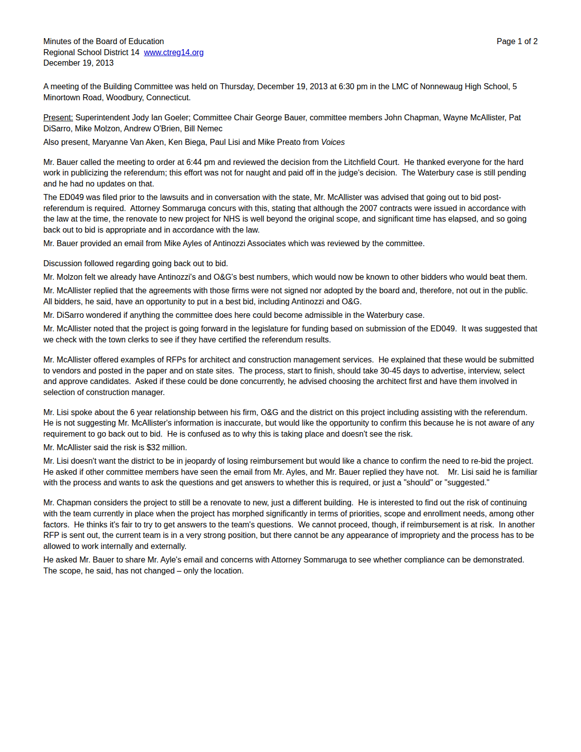Page 1 of 2 Minutes of the Board of Education Regional School District 14 www.ctreg14.org December 19, 2013
A meeting of the Building Committee was held on Thursday, December 19, 2013 at 6:30 pm in the LMC of Nonnewaug High School, 5 Minortown Road, Woodbury, Connecticut.
Present: Superintendent Jody Ian Goeler; Committee Chair George Bauer, committee members John Chapman, Wayne McAllister, Pat DiSarro, Mike Molzon, Andrew O'Brien, Bill Nemec
Also present, Maryanne Van Aken, Ken Biega, Paul Lisi and Mike Preato from Voices
Mr. Bauer called the meeting to order at 6:44 pm and reviewed the decision from the Litchfield Court. He thanked everyone for the hard work in publicizing the referendum; this effort was not for naught and paid off in the judge's decision. The Waterbury case is still pending and he had no updates on that.
The ED049 was filed prior to the lawsuits and in conversation with the state, Mr. McAllister was advised that going out to bid post-referendum is required. Attorney Sommaruga concurs with this, stating that although the 2007 contracts were issued in accordance with the law at the time, the renovate to new project for NHS is well beyond the original scope, and significant time has elapsed, and so going back out to bid is appropriate and in accordance with the law.
Mr. Bauer provided an email from Mike Ayles of Antinozzi Associates which was reviewed by the committee.
Discussion followed regarding going back out to bid.
Mr. Molzon felt we already have Antinozzi's and O&G's best numbers, which would now be known to other bidders who would beat them.
Mr. McAllister replied that the agreements with those firms were not signed nor adopted by the board and, therefore, not out in the public. All bidders, he said, have an opportunity to put in a best bid, including Antinozzi and O&G.
Mr. DiSarro wondered if anything the committee does here could become admissible in the Waterbury case.
Mr. McAllister noted that the project is going forward in the legislature for funding based on submission of the ED049. It was suggested that we check with the town clerks to see if they have certified the referendum results.
Mr. McAllister offered examples of RFPs for architect and construction management services. He explained that these would be submitted to vendors and posted in the paper and on state sites. The process, start to finish, should take 30-45 days to advertise, interview, select and approve candidates. Asked if these could be done concurrently, he advised choosing the architect first and have them involved in selection of construction manager.
Mr. Lisi spoke about the 6 year relationship between his firm, O&G and the district on this project including assisting with the referendum. He is not suggesting Mr. McAllister's information is inaccurate, but would like the opportunity to confirm this because he is not aware of any requirement to go back out to bid. He is confused as to why this is taking place and doesn't see the risk.
Mr. McAllister said the risk is $32 million.
Mr. Lisi doesn't want the district to be in jeopardy of losing reimbursement but would like a chance to confirm the need to re-bid the project. He asked if other committee members have seen the email from Mr. Ayles, and Mr. Bauer replied they have not. Mr. Lisi said he is familiar with the process and wants to ask the questions and get answers to whether this is required, or just a "should" or "suggested."
Mr. Chapman considers the project to still be a renovate to new, just a different building. He is interested to find out the risk of continuing with the team currently in place when the project has morphed significantly in terms of priorities, scope and enrollment needs, among other factors. He thinks it's fair to try to get answers to the team's questions. We cannot proceed, though, if reimbursement is at risk. In another RFP is sent out, the current team is in a very strong position, but there cannot be any appearance of impropriety and the process has to be allowed to work internally and externally.
He asked Mr. Bauer to share Mr. Ayle's email and concerns with Attorney Sommaruga to see whether compliance can be demonstrated. The scope, he said, has not changed – only the location.